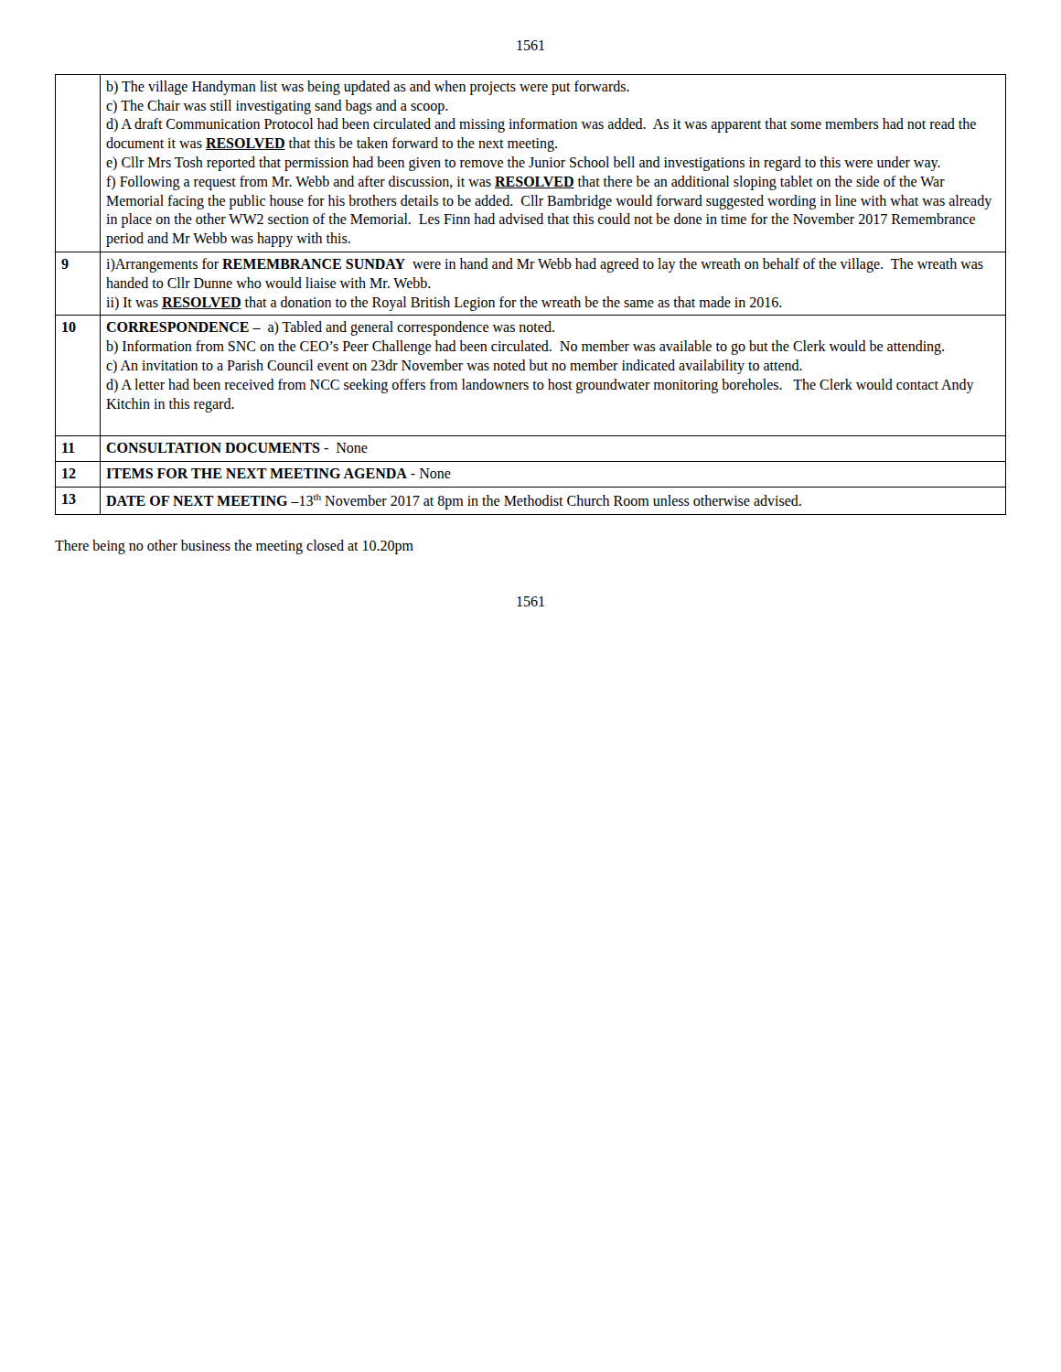1561
| | b) The village Handyman list was being updated as and when projects were put forwards. c) The Chair was still investigating sand bags and a scoop. d) A draft Communication Protocol had been circulated and missing information was added. As it was apparent that some members had not read the document it was RESOLVED that this be taken forward to the next meeting. e) Cllr Mrs Tosh reported that permission had been given to remove the Junior School bell and investigations in regard to this were under way. f) Following a request from Mr. Webb and after discussion, it was RESOLVED that there be an additional sloping tablet on the side of the War Memorial facing the public house for his brothers details to be added. Cllr Bambridge would forward suggested wording in line with what was already in place on the other WW2 section of the Memorial. Les Finn had advised that this could not be done in time for the November 2017 Remembrance period and Mr Webb was happy with this. |
| 9 | i)Arrangements for REMEMBRANCE SUNDAY were in hand and Mr Webb had agreed to lay the wreath on behalf of the village. The wreath was handed to Cllr Dunne who would liaise with Mr. Webb. ii) It was RESOLVED that a donation to the Royal British Legion for the wreath be the same as that made in 2016. |
| 10 | CORRESPONDENCE – a) Tabled and general correspondence was noted. b) Information from SNC on the CEO’s Peer Challenge had been circulated. No member was available to go but the Clerk would be attending. c) An invitation to a Parish Council event on 23dr November was noted but no member indicated availability to attend. d) A letter had been received from NCC seeking offers from landowners to host groundwater monitoring boreholes. The Clerk would contact Andy Kitchin in this regard. |
| 11 | CONSULTATION DOCUMENTS - None |
| 12 | ITEMS FOR THE NEXT MEETING AGENDA - None |
| 13 | DATE OF NEXT MEETING –13 th November 2017 at 8pm in the Methodist Church Room unless otherwise advised. |
There being no other business the meeting closed at 10.20pm
1561